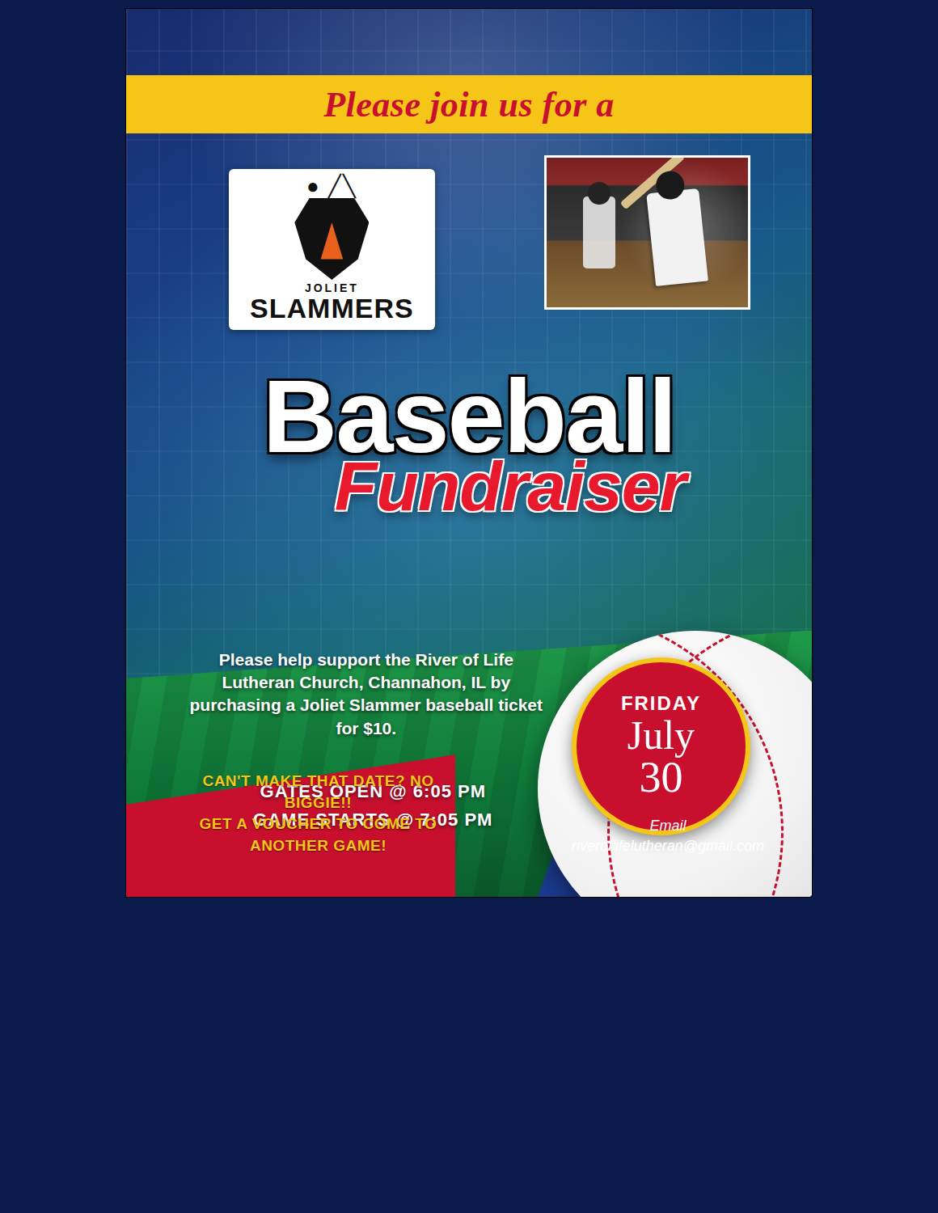Please join us for a
● ╱╲
JOLIET
SLAMMERS
Baseball
Fundraiser
Please help support the River of Life Lutheran Church, Channahon, IL by purchasing a Joliet Slammer baseball ticket for $10.
GATES OPEN @ 6:05 PM
GAME STARTS @ 7:05 PM
FRIDAY
July
30
CAN'T MAKE THAT DATE? NO BIGGIE!!
GET A VOUCHER TO COME TO ANOTHER GAME!
Email
riveroflifelutheran@gmail.com